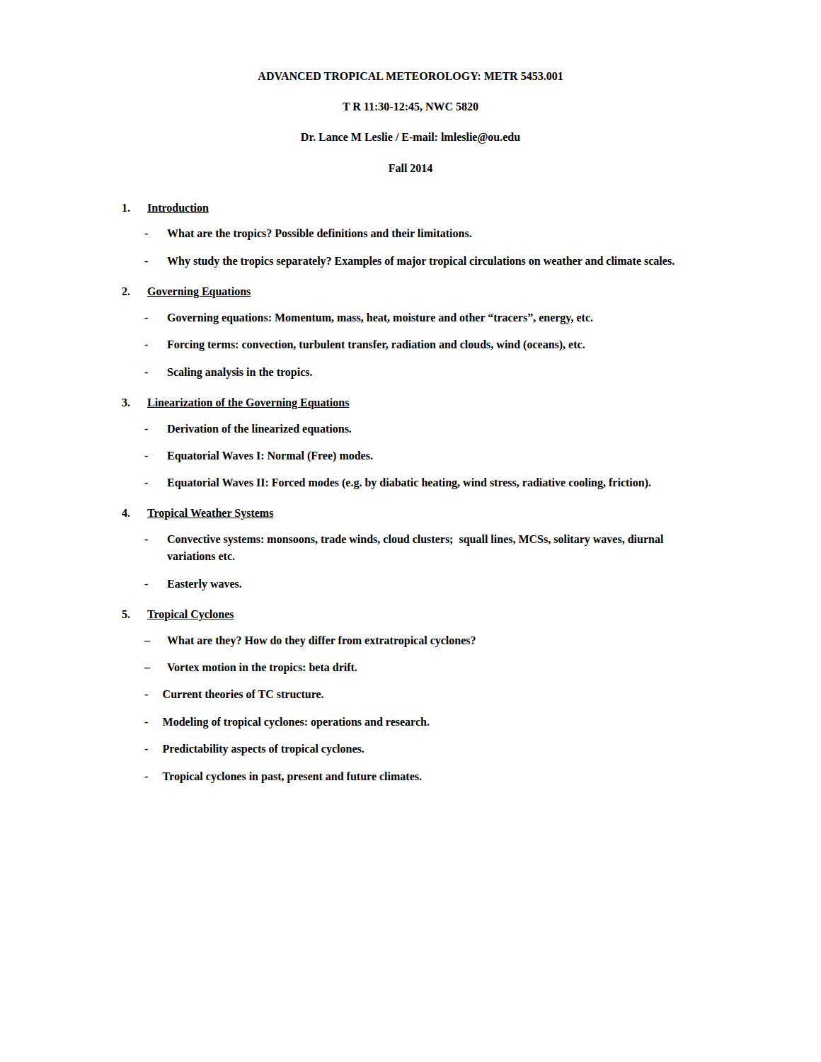ADVANCED TROPICAL METEOROLOGY: METR 5453.001
T R 11:30-12:45, NWC 5820
Dr. Lance M Leslie / E-mail: lmleslie@ou.edu
Fall 2014
Introduction
What are the tropics? Possible definitions and their limitations.
Why study the tropics separately? Examples of major tropical circulations on weather and climate scales.
Governing Equations
Governing equations: Momentum, mass, heat, moisture and other “tracers”, energy, etc.
Forcing terms: convection, turbulent transfer, radiation and clouds, wind (oceans), etc.
Scaling analysis in the tropics.
Linearization of the Governing Equations
Derivation of the linearized equations.
Equatorial Waves I: Normal (Free) modes.
Equatorial Waves II: Forced modes (e.g. by diabatic heating, wind stress, radiative cooling, friction).
Tropical Weather Systems
Convective systems: monsoons, trade winds, cloud clusters; squall lines, MCSs, solitary waves, diurnal variations etc.
Easterly waves.
Tropical Cyclones
What are they? How do they differ from extratropical cyclones?
Vortex motion in the tropics: beta drift.
Current theories of TC structure.
Modeling of tropical cyclones: operations and research.
Predictability aspects of tropical cyclones.
Tropical cyclones in past, present and future climates.